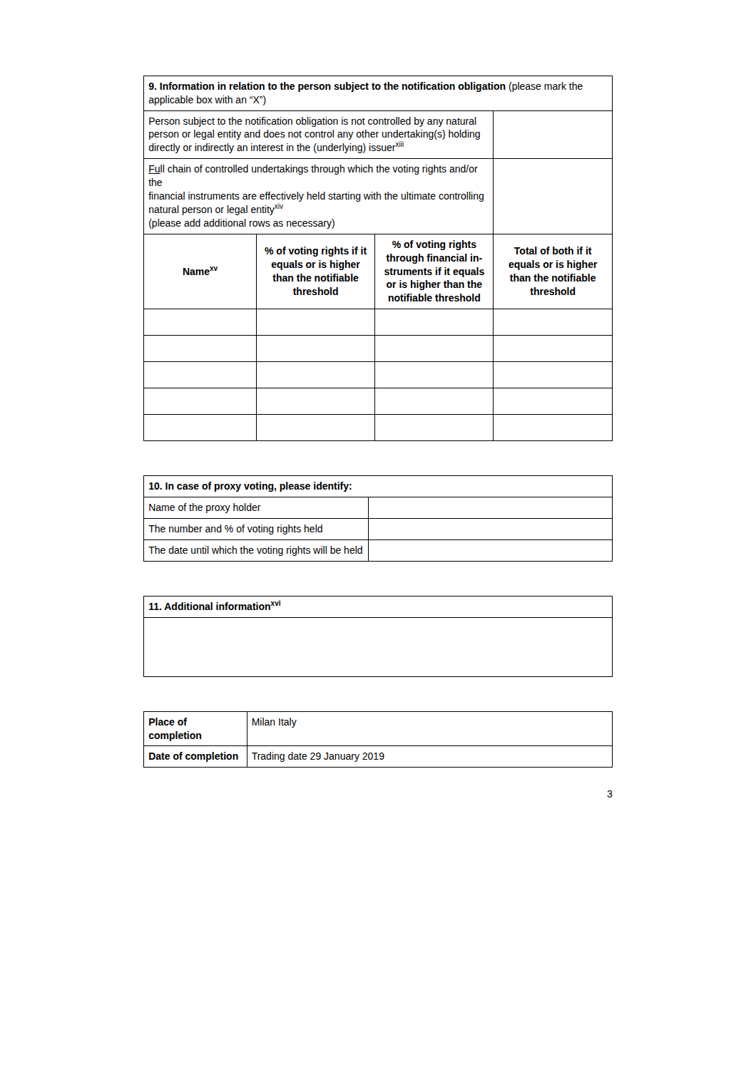| 9. Information in relation to the person subject to the notification obligation (please mark the applicable box with an “X”) |
| Person subject to the notification obligation is not controlled by any natural person or legal entity and does not control any other undertaking(s) holding directly or indirectly an interest in the (underlying) issuer xiii | |
| Fu ll chain of controlled undertakings through which the voting rights and/or the financial instruments are effectively held starting with the ultimate controlling natural person or legal entity xiv (please add additional rows as necessary) | |
| Name xv | % of voting rights if it equals or is higher than the notifiable threshold | % of voting rights through financial in-struments if it equals or is higher than the notifiable threshold | Total of both if it equals or is higher than the notifiable threshold |
| 10. In case of proxy voting, please identify: |
| Name of the proxy holder | |
| The number and % of voting rights held | |
| The date until which the voting rights will be held | |
| 11. Additional information xvi |
| Place of completion | Milan Italy |
| Date of completion | Trading date 29 January 2019 |
3